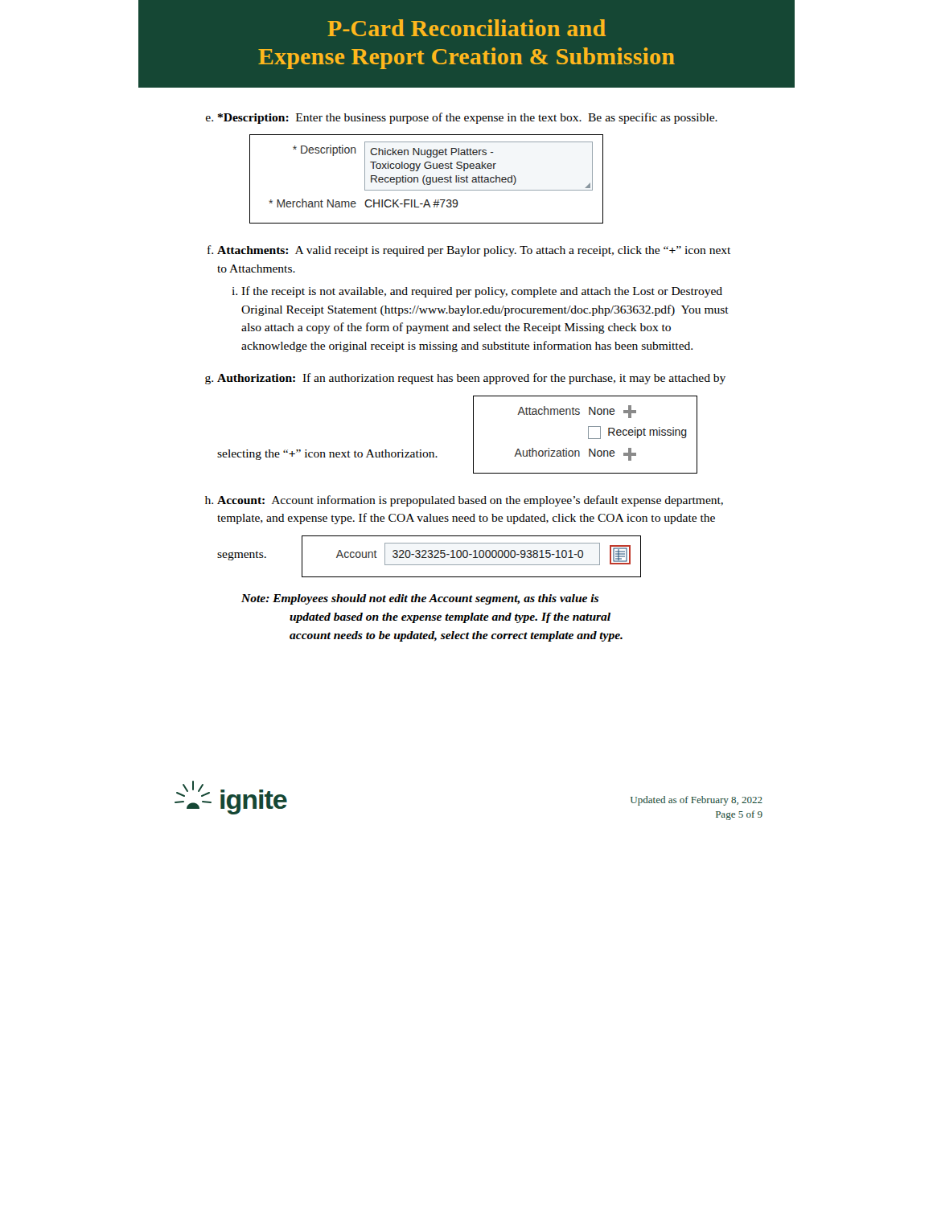P-Card Reconciliation and
Expense Report Creation & Submission
*Description: Enter the business purpose of the expense in the text box. Be as specific as possible.
* Description
Chicken Nugget Platters -
Toxicology Guest Speaker
Reception (guest list attached)
* Merchant Name
CHICK-FIL-A #739
Attachments: A valid receipt is required per Baylor policy. To attach a receipt, click the “+” icon next to Attachments.
If the receipt is not available, and required per policy, complete and attach the Lost or Destroyed Original Receipt Statement (https://www.baylor.edu/procurement/doc.php/363632.pdf) You must also attach a copy of the form of payment and select the Receipt Missing check box to acknowledge the original receipt is missing and substitute information has been submitted.
Authorization: If an authorization request has been approved for the purchase, it may be attached by selecting the “+” icon next to Authorization.
Attachments
None
Receipt missing
Authorization
None
Account: Account information is prepopulated based on the employee’s default expense department, template, and expense type. If the COA values need to be updated, click the COA icon to update the segments.
Account
320-32325-100-1000000-93815-101-0
Note: Employees should not edit the Account segment, as this value is updated based on the expense template and type. If the natural account needs to be updated, select the correct template and type.
ignite
Updated as of February 8, 2022
Page 5 of 9